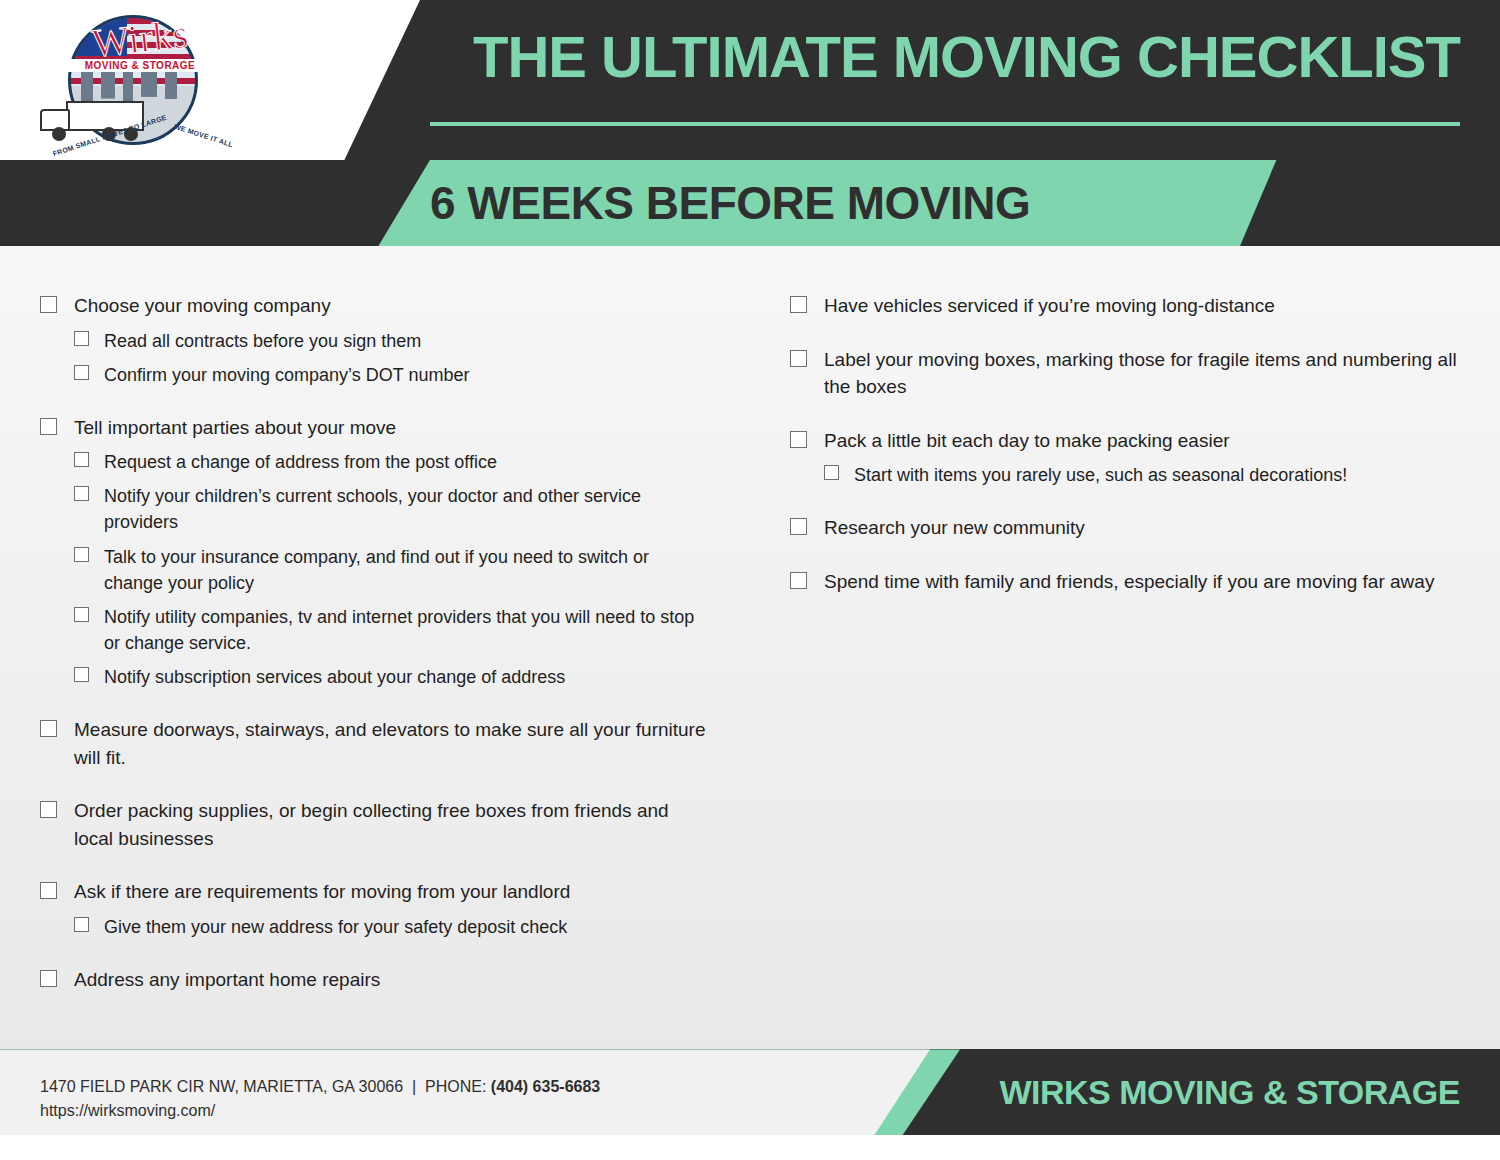Wirks MOVING & STORAGE
FROM SMALL MOVES TO LARGE
WE MOVE IT ALL
The Ultimate Moving Checklist
6 Weeks Before Moving
Choose your moving company
Read all contracts before you sign them
Confirm your moving company’s DOT number
Tell important parties about your move
Request a change of address from the post office
Notify your children’s current schools, your doctor and other service providers
Talk to your insurance company, and find out if you need to switch or change your policy
Notify utility companies, tv and internet providers that you will need to stop or change service.
Notify subscription services about your change of address
Measure doorways, stairways, and elevators to make sure all your furniture will fit.
Order packing supplies, or begin collecting free boxes from friends and local businesses
Ask if there are requirements for moving from your landlord
Give them your new address for your safety deposit check
Address any important home repairs
Have vehicles serviced if you’re moving long-distance
Label your moving boxes, marking those for fragile items and numbering all the boxes
Pack a little bit each day to make packing easier
Start with items you rarely use, such as seasonal decorations!
Research your new community
Spend time with family and friends, especially if you are moving far away
1470 FIELD PARK CIR NW, MARIETTA, GA 30066 | PHONE: (404) 635-6683
https://wirksmoving.com/
Wirks Moving & Storage